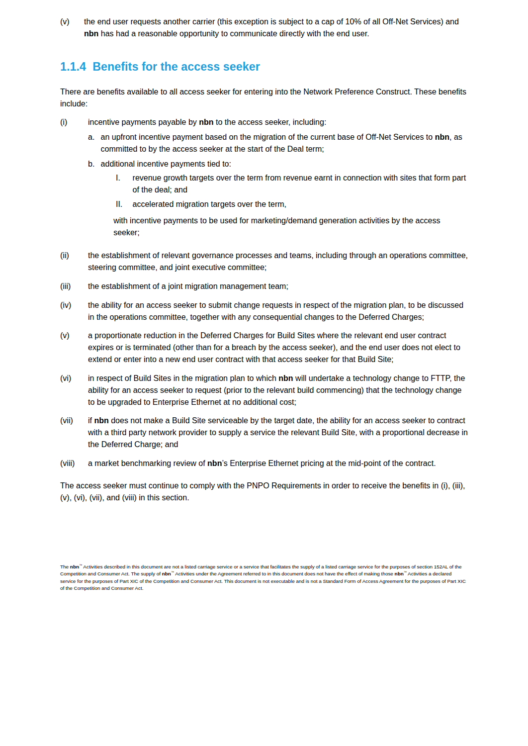(v)
the end user requests another carrier (this exception is subject to a cap of 10% of all Off-Net Services) and nbn has had a reasonable opportunity to communicate directly with the end user.
1.1.4 Benefits for the access seeker
There are benefits available to all access seeker for entering into the Network Preference Construct. These benefits include:
(i)
incentive payments payable by nbn to the access seeker, including:
a.
an upfront incentive payment based on the migration of the current base of Off-Net Services to nbn, as committed to by the access seeker at the start of the Deal term;
b.
additional incentive payments tied to:
I.
revenue growth targets over the term from revenue earnt in connection with sites that form part of the deal; and
II.
accelerated migration targets over the term,
with incentive payments to be used for marketing/demand generation activities by the access seeker;
(ii)
the establishment of relevant governance processes and teams, including through an operations committee, steering committee, and joint executive committee;
(iii)
the establishment of a joint migration management team;
(iv)
the ability for an access seeker to submit change requests in respect of the migration plan, to be discussed in the operations committee, together with any consequential changes to the Deferred Charges;
(v)
a proportionate reduction in the Deferred Charges for Build Sites where the relevant end user contract expires or is terminated (other than for a breach by the access seeker), and the end user does not elect to extend or enter into a new end user contract with that access seeker for that Build Site;
(vi)
in respect of Build Sites in the migration plan to which nbn will undertake a technology change to FTTP, the ability for an access seeker to request (prior to the relevant build commencing) that the technology change to be upgraded to Enterprise Ethernet at no additional cost;
(vii)
if nbn does not make a Build Site serviceable by the target date, the ability for an access seeker to contract with a third party network provider to supply a service the relevant Build Site, with a proportional decrease in the Deferred Charge; and
(viii)
a market benchmarking review of nbn’s Enterprise Ethernet pricing at the mid-point of the contract.
The access seeker must continue to comply with the PNPO Requirements in order to receive the benefits in (i), (iii), (v), (vi), (vii), and (viii) in this section.
The nbn™ Activities described in this document are not a listed carriage service or a service that facilitates the supply of a listed carriage service for the purposes of section 152AL of the Competition and Consumer Act. The supply of nbn™ Activities under the Agreement referred to in this document does not have the effect of making those nbn™ Activities a declared service for the purposes of Part XIC of the Competition and Consumer Act. This document is not executable and is not a Standard Form of Access Agreement for the purposes of Part XIC of the Competition and Consumer Act.